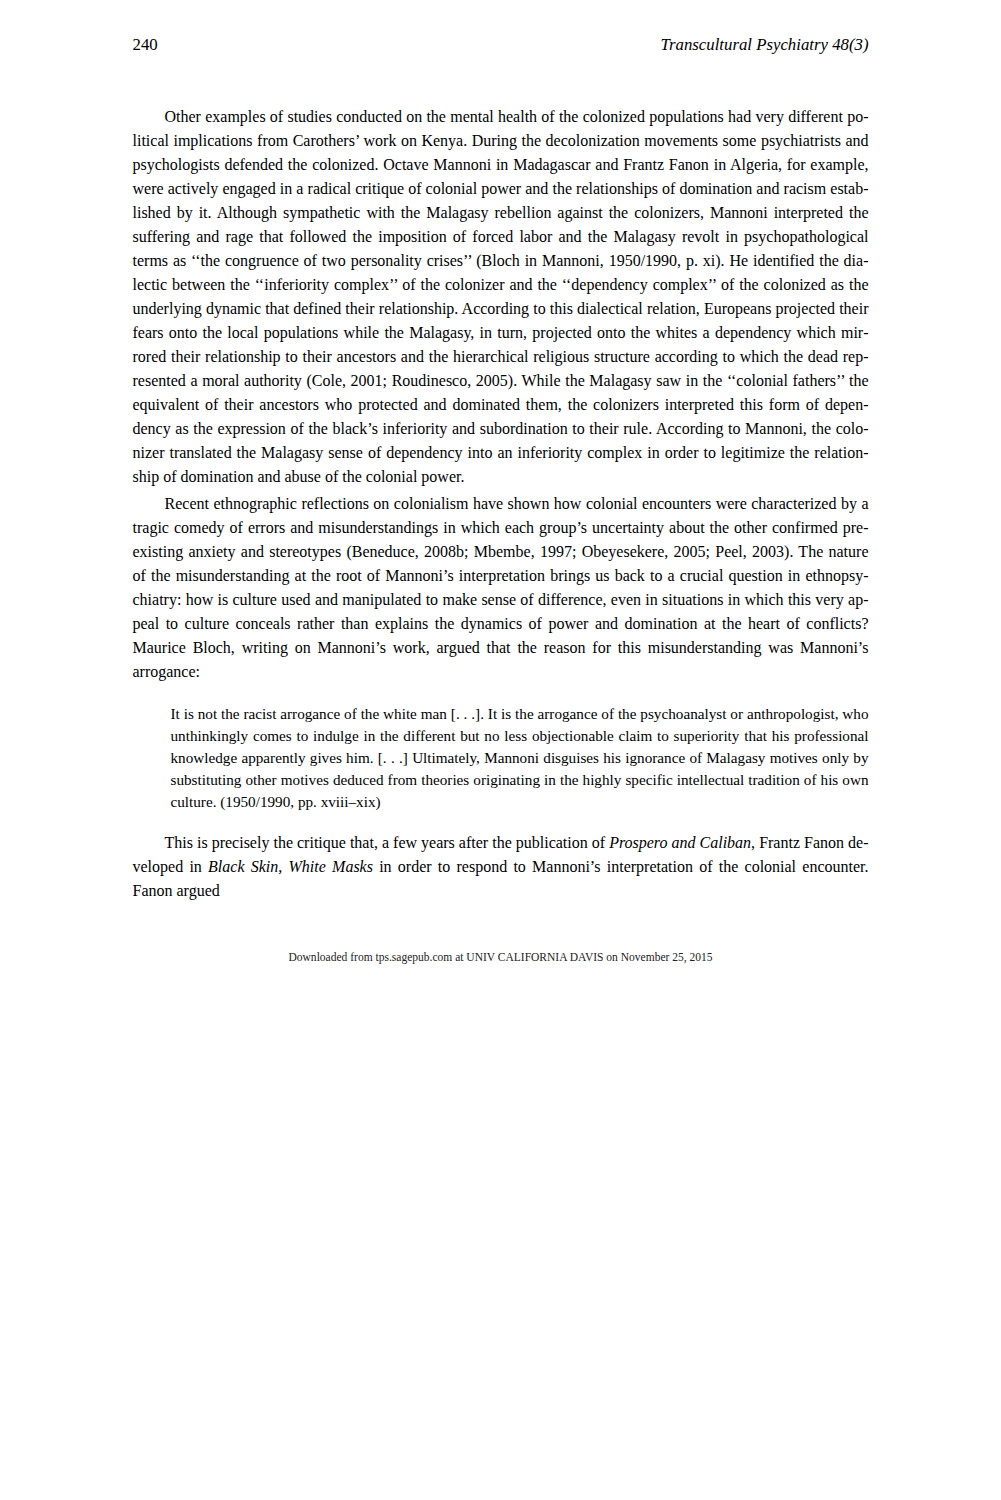240 Transcultural Psychiatry 48(3)
Other examples of studies conducted on the mental health of the colonized populations had very different political implications from Carothers’ work on Kenya. During the decolonization movements some psychiatrists and psychologists defended the colonized. Octave Mannoni in Madagascar and Frantz Fanon in Algeria, for example, were actively engaged in a radical critique of colonial power and the relationships of domination and racism established by it. Although sympathetic with the Malagasy rebellion against the colonizers, Mannoni interpreted the suffering and rage that followed the imposition of forced labor and the Malagasy revolt in psychopathological terms as ‘‘the congruence of two personality crises’’ (Bloch in Mannoni, 1950/1990, p. xi). He identified the dialectic between the ‘‘inferiority complex’’ of the colonizer and the ‘‘dependency complex’’ of the colonized as the underlying dynamic that defined their relationship. According to this dialectical relation, Europeans projected their fears onto the local populations while the Malagasy, in turn, projected onto the whites a dependency which mirrored their relationship to their ancestors and the hierarchical religious structure according to which the dead represented a moral authority (Cole, 2001; Roudinesco, 2005). While the Malagasy saw in the ‘‘colonial fathers’’ the equivalent of their ancestors who protected and dominated them, the colonizers interpreted this form of dependency as the expression of the black’s inferiority and subordination to their rule. According to Mannoni, the colonizer translated the Malagasy sense of dependency into an inferiority complex in order to legitimize the relationship of domination and abuse of the colonial power.
Recent ethnographic reflections on colonialism have shown how colonial encounters were characterized by a tragic comedy of errors and misunderstandings in which each group’s uncertainty about the other confirmed pre-existing anxiety and stereotypes (Beneduce, 2008b; Mbembe, 1997; Obeyesekere, 2005; Peel, 2003). The nature of the misunderstanding at the root of Mannoni’s interpretation brings us back to a crucial question in ethnopsychiatry: how is culture used and manipulated to make sense of difference, even in situations in which this very appeal to culture conceals rather than explains the dynamics of power and domination at the heart of conflicts? Maurice Bloch, writing on Mannoni’s work, argued that the reason for this misunderstanding was Mannoni’s arrogance:
It is not the racist arrogance of the white man [. . .]. It is the arrogance of the psychoanalyst or anthropologist, who unthinkingly comes to indulge in the different but no less objectionable claim to superiority that his professional knowledge apparently gives him. [. . .] Ultimately, Mannoni disguises his ignorance of Malagasy motives only by substituting other motives deduced from theories originating in the highly specific intellectual tradition of his own culture. (1950/1990, pp. xviii–xix)
This is precisely the critique that, a few years after the publication of Prospero and Caliban, Frantz Fanon developed in Black Skin, White Masks in order to respond to Mannoni’s interpretation of the colonial encounter. Fanon argued
Downloaded from tps.sagepub.com at UNIV CALIFORNIA DAVIS on November 25, 2015